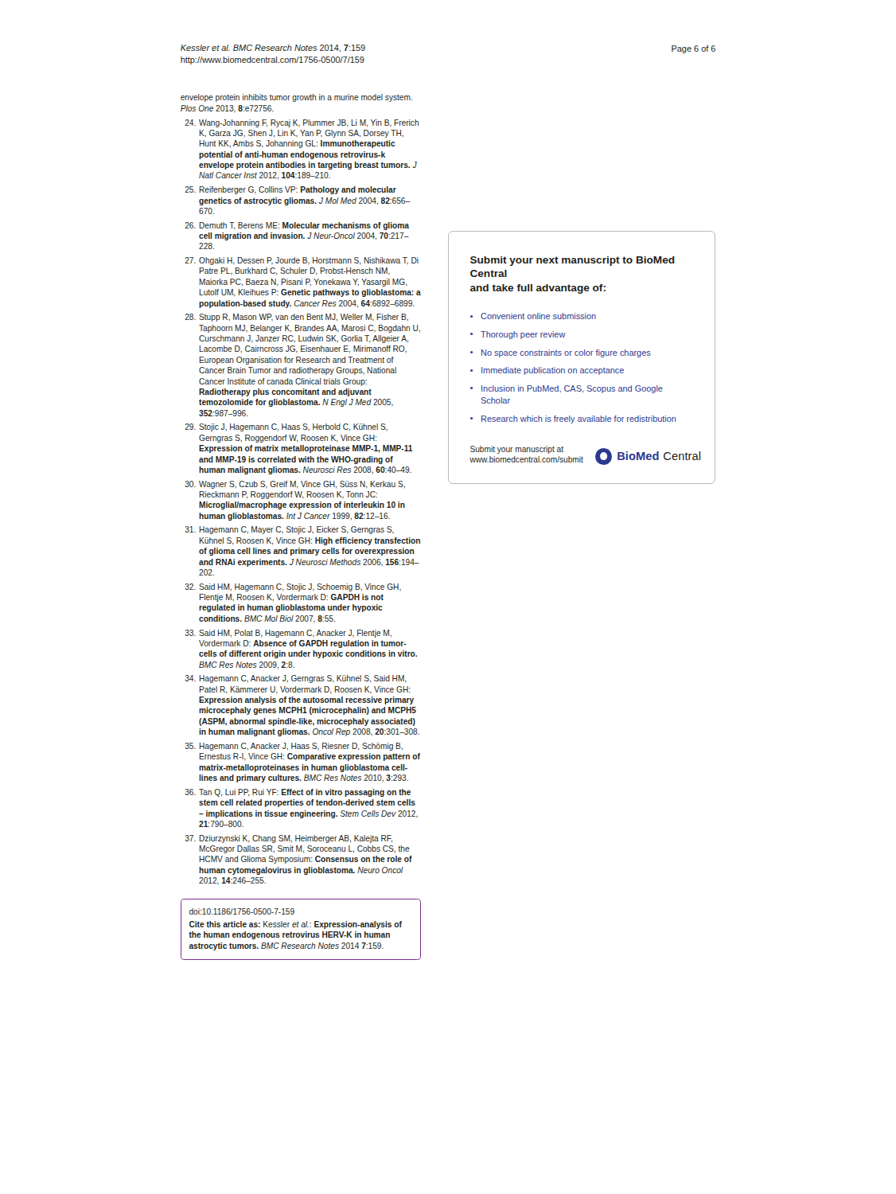Kessler et al. BMC Research Notes 2014, 7:159
http://www.biomedcentral.com/1756-0500/7/159
Page 6 of 6
envelope protein inhibits tumor growth in a murine model system. Plos One 2013, 8:e72756.
24. Wang-Johanning F, Rycaj K, Plummer JB, Li M, Yin B, Frerich K, Garza JG, Shen J, Lin K, Yan P, Glynn SA, Dorsey TH, Hunt KK, Ambs S, Johanning GL: Immunotherapeutic potential of anti-human endogenous retrovirus-k envelope protein antibodies in targeting breast tumors. J Natl Cancer Inst 2012, 104:189–210.
25. Reifenberger G, Collins VP: Pathology and molecular genetics of astrocytic gliomas. J Mol Med 2004, 82:656–670.
26. Demuth T, Berens ME: Molecular mechanisms of glioma cell migration and invasion. J Neur-Oncol 2004, 70:217–228.
27. Ohgaki H, Dessen P, Jourde B, Horstmann S, Nishikawa T, Di Patre PL, Burkhard C, Schuler D, Probst-Hensch NM, Maiorka PC, Baeza N, Pisani P, Yonekawa Y, Yasargil MG, Lutolf UM, Kleihues P: Genetic pathways to glioblastoma: a population-based study. Cancer Res 2004, 64:6892–6899.
28. Stupp R, Mason WP, van den Bent MJ, Weller M, Fisher B, Taphoorn MJ, Belanger K, Brandes AA, Marosi C, Bogdahn U, Curschmann J, Janzer RC, Ludwin SK, Gorlia T, Allgeier A, Lacombe D, Cairncross JG, Eisenhauer E, Mirimanoff RO, European Organisation for Research and Treatment of Cancer Brain Tumor and radiotherapy Groups, National Cancer Institute of canada Clinical trials Group: Radiotherapy plus concomitant and adjuvant temozolomide for glioblastoma. N Engl J Med 2005, 352:987–996.
29. Stojic J, Hagemann C, Haas S, Herbold C, Kühnel S, Gerngras S, Roggendorf W, Roosen K, Vince GH: Expression of matrix metalloproteinase MMP-1, MMP-11 and MMP-19 is correlated with the WHO-grading of human malignant gliomas. Neurosci Res 2008, 60:40–49.
30. Wagner S, Czub S, Greif M, Vince GH, Süss N, Kerkau S, Rieckmann P, Roggendorf W, Roosen K, Tonn JC: Microglial/macrophage expression of interleukin 10 in human glioblastomas. Int J Cancer 1999, 82:12–16.
31. Hagemann C, Mayer C, Stojic J, Eicker S, Gerngras S, Kühnel S, Roosen K, Vince GH: High efficiency transfection of glioma cell lines and primary cells for overexpression and RNAi experiments. J Neurosci Methods 2006, 156:194–202.
32. Said HM, Hagemann C, Stojic J, Schoemig B, Vince GH, Flentje M, Roosen K, Vordermark D: GAPDH is not regulated in human glioblastoma under hypoxic conditions. BMC Mol Biol 2007, 8:55.
33. Said HM, Polat B, Hagemann C, Anacker J, Flentje M, Vordermark D: Absence of GAPDH regulation in tumor-cells of different origin under hypoxic conditions in vitro. BMC Res Notes 2009, 2:8.
34. Hagemann C, Anacker J, Gerngras S, Kühnel S, Said HM, Patel R, Kämmerer U, Vordermark D, Roosen K, Vince GH: Expression analysis of the autosomal recessive primary microcephaly genes MCPH1 (microcephalin) and MCPH5 (ASPM, abnormal spindle-like, microcephaly associated) in human malignant gliomas. Oncol Rep 2008, 20:301–308.
35. Hagemann C, Anacker J, Haas S, Riesner D, Schömig B, Ernestus R-I, Vince GH: Comparative expression pattern of matrix-metalloproteinases in human glioblastoma cell-lines and primary cultures. BMC Res Notes 2010, 3:293.
36. Tan Q, Lui PP, Rui YF: Effect of in vitro passaging on the stem cell related properties of tendon-derived stem cells – implications in tissue engineering. Stem Cells Dev 2012, 21:790–800.
37. Dziurzynski K, Chang SM, Heimberger AB, Kalejta RF, McGregor Dallas SR, Smit M, Soroceanu L, Cobbs CS, the HCMV and Glioma Symposium: Consensus on the role of human cytomegalovirus in glioblastoma. Neuro Oncol 2012, 14:246–255.
doi:10.1186/1756-0500-7-159
Cite this article as: Kessler et al.: Expression-analysis of the human endogenous retrovirus HERV-K in human astrocytic tumors. BMC Research Notes 2014 7:159.
Submit your next manuscript to BioMed Central
and take full advantage of:
Convenient online submission
Thorough peer review
No space constraints or color figure charges
Immediate publication on acceptance
Inclusion in PubMed, CAS, Scopus and Google Scholar
Research which is freely available for redistribution
Submit your manuscript at
www.biomedcentral.com/submit
Bio Med Central